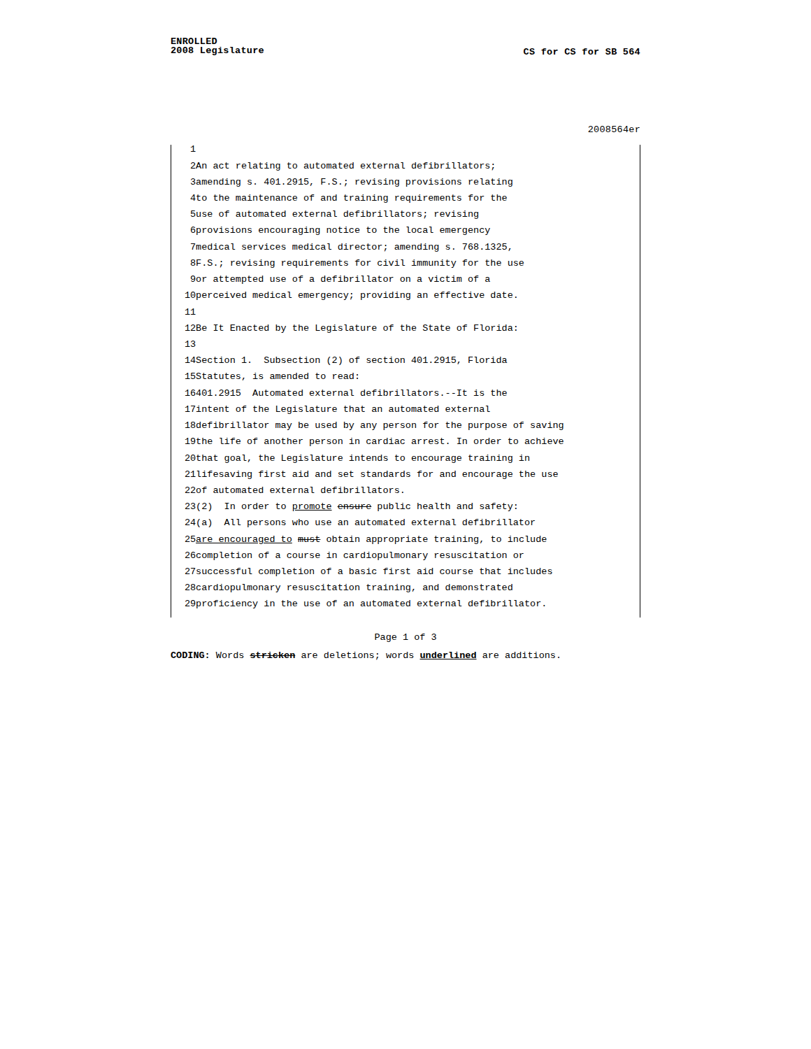ENROLLED 2008 Legislature
CS for CS for SB 564
2008564er
| 1 | |
| 2 | An act relating to automated external defibrillators; |
| 3 | amending s. 401.2915, F.S.; revising provisions relating |
| 4 | to the maintenance of and training requirements for the |
| 5 | use of automated external defibrillators; revising |
| 6 | provisions encouraging notice to the local emergency |
| 7 | medical services medical director; amending s. 768.1325, |
| 8 | F.S.; revising requirements for civil immunity for the use |
| 9 | or attempted use of a defibrillator on a victim of a |
| 10 | perceived medical emergency; providing an effective date. |
| 11 | |
| 12 | Be It Enacted by the Legislature of the State of Florida: |
| 13 | |
| 14 | Section 1. Subsection (2) of section 401.2915, Florida |
| 15 | Statutes, is amended to read: |
| 16 | 401.2915 Automated external defibrillators.--It is the |
| 17 | intent of the Legislature that an automated external |
| 18 | defibrillator may be used by any person for the purpose of saving |
| 19 | the life of another person in cardiac arrest. In order to achieve |
| 20 | that goal, the Legislature intends to encourage training in |
| 21 | lifesaving first aid and set standards for and encourage the use |
| 22 | of automated external defibrillators. |
| 23 | (2) In order to promote ensure public health and safety: |
| 24 | (a) All persons who use an automated external defibrillator |
| 25 | are encouraged to must obtain appropriate training, to include |
| 26 | completion of a course in cardiopulmonary resuscitation or |
| 27 | successful completion of a basic first aid course that includes |
| 28 | cardiopulmonary resuscitation training, and demonstrated |
| 29 | proficiency in the use of an automated external defibrillator. |
Page 1 of 3
CODING: Words stricken are deletions; words underlined are additions.